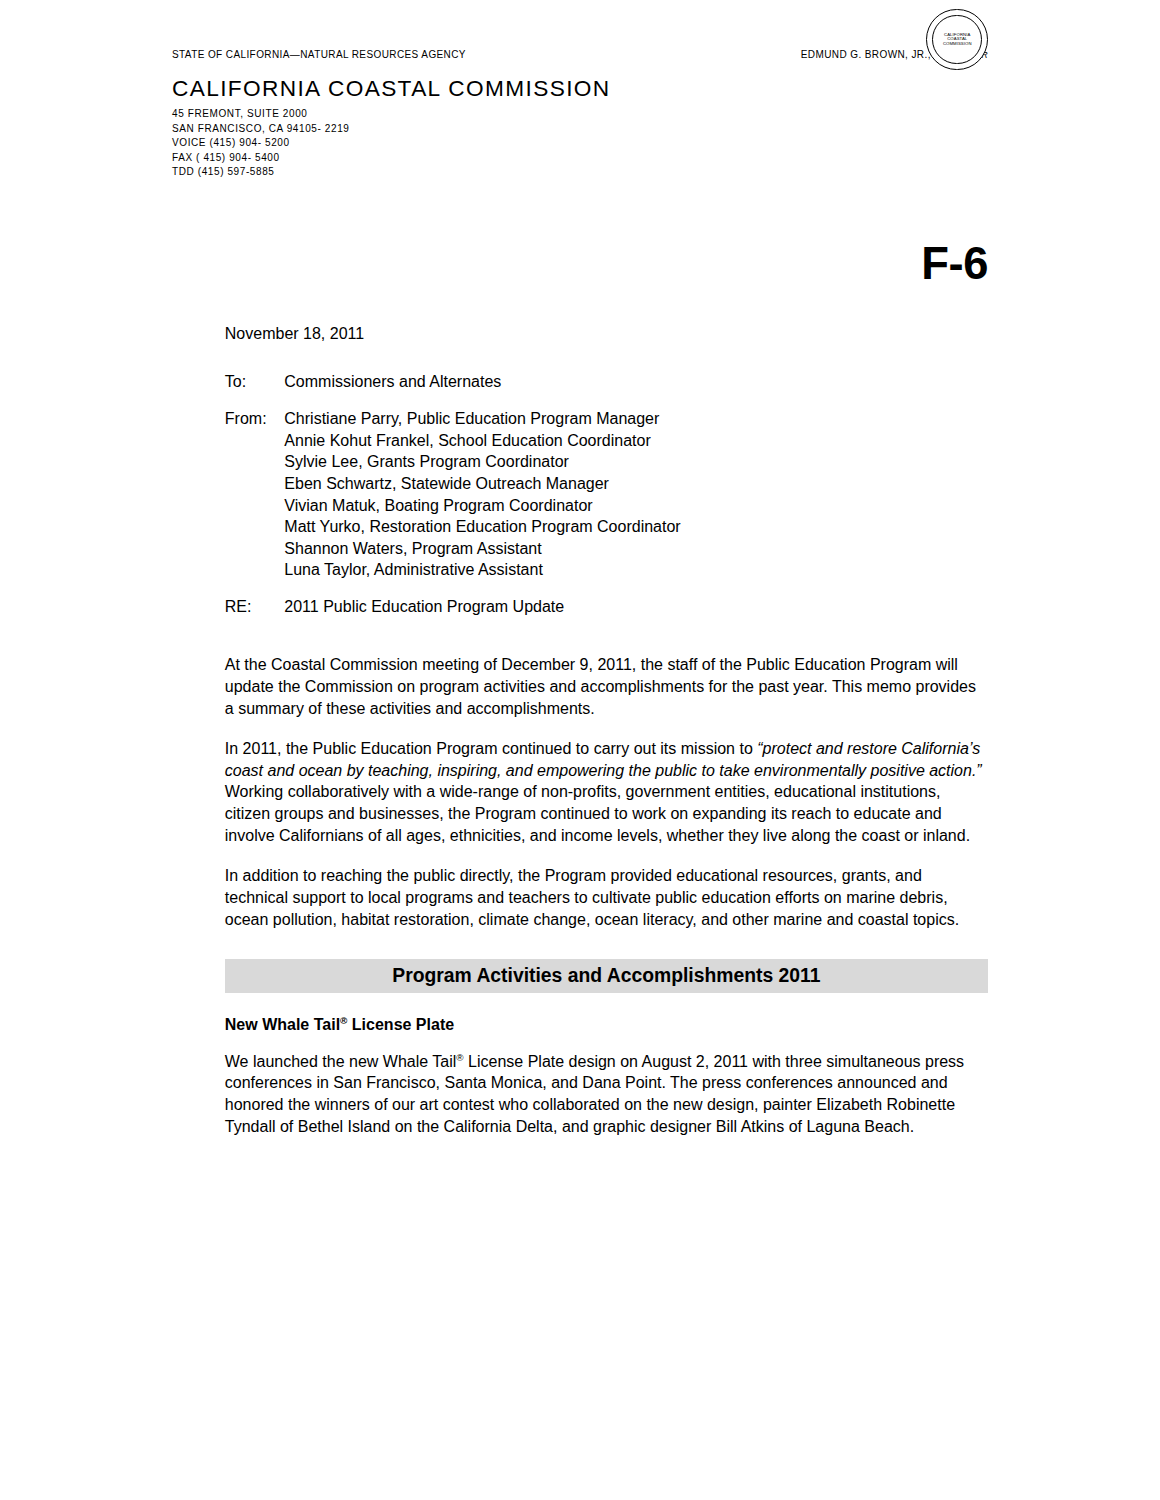STATE OF CALIFORNIA—NATURAL RESOURCES AGENCY EDMUND G. BROWN, JR., GOVERNOR
CALIFORNIA
COASTAL
COMMISSION
CALIFORNIA COASTAL COMMISSION
45 FREMONT, SUITE 2000
SAN FRANCISCO, CA 94105- 2219
VOICE (415) 904- 5200
FAX ( 415) 904- 5400
TDD (415) 597-5885
F-6
November 18, 2011
| To: | Commissioners and Alternates |
| From: | Christiane Parry, Public Education Program Manager Annie Kohut Frankel, School Education Coordinator Sylvie Lee, Grants Program Coordinator Eben Schwartz, Statewide Outreach Manager Vivian Matuk, Boating Program Coordinator Matt Yurko, Restoration Education Program Coordinator Shannon Waters, Program Assistant Luna Taylor, Administrative Assistant |
| RE: | 2011 Public Education Program Update |
At the Coastal Commission meeting of December 9, 2011, the staff of the Public Education Program will update the Commission on program activities and accomplishments for the past year. This memo provides a summary of these activities and accomplishments.
In 2011, the Public Education Program continued to carry out its mission to “protect and restore California’s coast and ocean by teaching, inspiring, and empowering the public to take environmentally positive action.” Working collaboratively with a wide-range of non-profits, government entities, educational institutions, citizen groups and businesses, the Program continued to work on expanding its reach to educate and involve Californians of all ages, ethnicities, and income levels, whether they live along the coast or inland.
In addition to reaching the public directly, the Program provided educational resources, grants, and technical support to local programs and teachers to cultivate public education efforts on marine debris, ocean pollution, habitat restoration, climate change, ocean literacy, and other marine and coastal topics.
Program Activities and Accomplishments 2011
New Whale Tail® License Plate
We launched the new Whale Tail® License Plate design on August 2, 2011 with three simultaneous press conferences in San Francisco, Santa Monica, and Dana Point. The press conferences announced and honored the winners of our art contest who collaborated on the new design, painter Elizabeth Robinette Tyndall of Bethel Island on the California Delta, and graphic designer Bill Atkins of Laguna Beach.